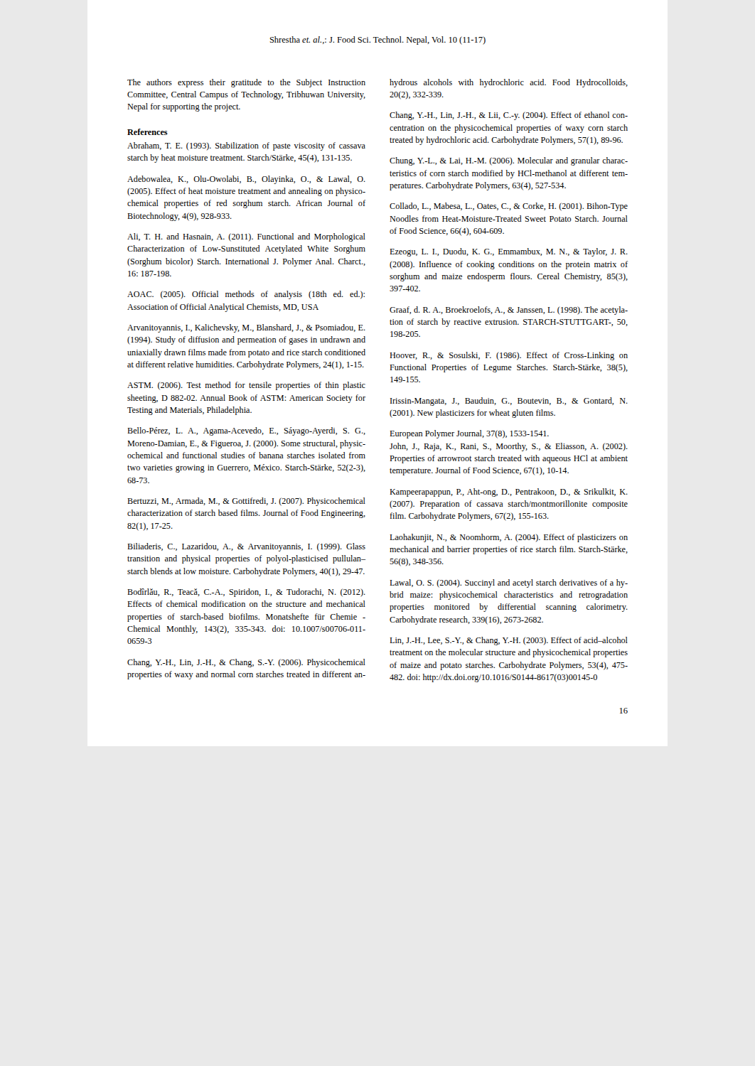Shrestha et. al.,: J. Food Sci. Technol. Nepal, Vol. 10 (11-17)
The authors express their gratitude to the Subject Instruction Committee, Central Campus of Technology, Tribhuwan University, Nepal for supporting the project.
References
Abraham, T. E. (1993). Stabilization of paste viscosity of cassava starch by heat moisture treatment. Starch/Stärke, 45(4), 131-135.
Adebowalea, K., Olu-Owolabi, B., Olayinka, O., & Lawal, O. (2005). Effect of heat moisture treatment and annealing on physicochemical properties of red sorghum starch. African Journal of Biotechnology, 4(9), 928-933.
Ali, T. H. and Hasnain, A. (2011). Functional and Morphological Characterization of Low-Sunstituted Acetylated White Sorghum (Sorghum bicolor) Starch. International J. Polymer Anal. Charct., 16: 187-198.
AOAC. (2005). Official methods of analysis (18th ed. ed.): Association of Official Analytical Chemists, MD, USA
Arvanitoyannis, I., Kalichevsky, M., Blanshard, J., & Psomiadou, E. (1994). Study of diffusion and permeation of gases in undrawn and uniaxially drawn films made from potato and rice starch conditioned at different relative humidities. Carbohydrate Polymers, 24(1), 1-15.
ASTM. (2006). Test method for tensile properties of thin plastic sheeting, D 882-02. Annual Book of ASTM: American Society for Testing and Materials, Philadelphia.
Bello‐Pérez, L. A., Agama‐Acevedo, E., Sáyago‐Ayerdi, S. G., Moreno‐Damian, E., & Figueroa, J. (2000). Some structural, physicochemical and functional studies of banana starches isolated from two varieties growing in Guerrero, México. Starch‐Stärke, 52(2‐3), 68-73.
Bertuzzi, M., Armada, M., & Gottifredi, J. (2007). Physicochemical characterization of starch based films. Journal of Food Engineering, 82(1), 17-25.
Biliaderis, C., Lazaridou, A., & Arvanitoyannis, I. (1999). Glass transition and physical properties of polyol-plasticised pullulan–starch blends at low moisture. Carbohydrate Polymers, 40(1), 29-47.
Bodîrlău, R., Teacă, C.-A., Spiridon, I., & Tudorachi, N. (2012). Effects of chemical modification on the structure and mechanical properties of starch-based biofilms. Monatshefte für Chemie - Chemical Monthly, 143(2), 335-343. doi: 10.1007/s00706-011-0659-3
Chang, Y.-H., Lin, J.-H., & Chang, S.-Y. (2006). Physicochemical properties of waxy and normal corn starches treated in different anhydrous alcohols with hydrochloric acid. Food Hydrocolloids, 20(2), 332-339.
Chang, Y.-H., Lin, J.-H., & Lii, C.-y. (2004). Effect of ethanol concentration on the physicochemical properties of waxy corn starch treated by hydrochloric acid. Carbohydrate Polymers, 57(1), 89-96.
Chung, Y.-L., & Lai, H.-M. (2006). Molecular and granular characteristics of corn starch modified by HCl-methanol at different temperatures. Carbohydrate Polymers, 63(4), 527-534.
Collado, L., Mabesa, L., Oates, C., & Corke, H. (2001). Bihon‐Type Noodles from Heat‐Moisture‐Treated Sweet Potato Starch. Journal of Food Science, 66(4), 604-609.
Ezeogu, L. I., Duodu, K. G., Emmambux, M. N., & Taylor, J. R. (2008). Influence of cooking conditions on the protein matrix of sorghum and maize endosperm flours. Cereal Chemistry, 85(3), 397-402.
Graaf, d. R. A., Broekroelofs, A., & Janssen, L. (1998). The acetylation of starch by reactive extrusion. STARCH-STUTTGART-, 50, 198-205.
Hoover, R., & Sosulski, F. (1986). Effect of Cross‐Linking on Functional Properties of Legume Starches. Starch‐Stärke, 38(5), 149-155.
Irissin-Mangata, J., Bauduin, G., Boutevin, B., & Gontard, N. (2001). New plasticizers for wheat gluten films.
European Polymer Journal, 37(8), 1533-1541.
John, J., Raja, K., Rani, S., Moorthy, S., & Eliasson, A. (2002). Properties of arrowroot starch treated with aqueous HCl at ambient temperature. Journal of Food Science, 67(1), 10-14.
Kampeerapappun, P., Aht-ong, D., Pentrakoon, D., & Srikulkit, K. (2007). Preparation of cassava starch/montmorillonite composite film. Carbohydrate Polymers, 67(2), 155-163.
Laohakunjit, N., & Noomhorm, A. (2004). Effect of plasticizers on mechanical and barrier properties of rice starch film. Starch‐Stärke, 56(8), 348-356.
Lawal, O. S. (2004). Succinyl and acetyl starch derivatives of a hybrid maize: physicochemical characteristics and retrogradation properties monitored by differential scanning calorimetry. Carbohydrate research, 339(16), 2673-2682.
Lin, J.-H., Lee, S.-Y., & Chang, Y.-H. (2003). Effect of acid–alcohol treatment on the molecular structure and physicochemical properties of maize and potato starches. Carbohydrate Polymers, 53(4), 475-482. doi: http://dx.doi.org/10.1016/S0144-8617(03)00145-0
16